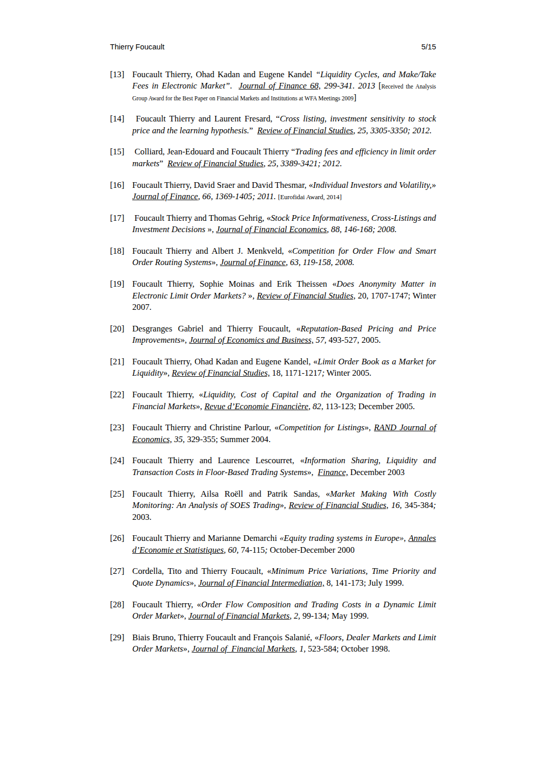Thierry Foucault 5/15
[13] Foucault Thierry, Ohad Kadan and Eugene Kandel “Liquidity Cycles, and Make/Take Fees in Electronic Market”. Journal of Finance 68, 299-341. 2013 [Received the Analysis Group Award for the Best Paper on Financial Markets and Institutions at WFA Meetings 2009]
[14] Foucault Thierry and Laurent Fresard, “Cross listing, investment sensitivity to stock price and the learning hypothesis.” Review of Financial Studies, 25, 3305-3350; 2012.
[15] Colliard, Jean-Edouard and Foucault Thierry “Trading fees and efficiency in limit order markets” Review of Financial Studies, 25, 3389-3421; 2012.
[16] Foucault Thierry, David Sraer and David Thesmar, «Individual Investors and Volatility,» Journal of Finance, 66, 1369-1405; 2011. [Eurofidai Award, 2014]
[17] Foucault Thierry and Thomas Gehrig, «Stock Price Informativeness, Cross-Listings and Investment Decisions », Journal of Financial Economics, 88, 146-168; 2008.
[18] Foucault Thierry and Albert J. Menkveld, «Competition for Order Flow and Smart Order Routing Systems», Journal of Finance, 63, 119-158, 2008.
[19] Foucault Thierry, Sophie Moinas and Erik Theissen «Does Anonymity Matter in Electronic Limit Order Markets? », Review of Financial Studies, 20, 1707-1747; Winter 2007.
[20] Desgranges Gabriel and Thierry Foucault, «Reputation-Based Pricing and Price Improvements», Journal of Economics and Business, 57, 493-527, 2005.
[21] Foucault Thierry, Ohad Kadan and Eugene Kandel, «Limit Order Book as a Market for Liquidity», Review of Financial Studies, 18, 1171-1217; Winter 2005.
[22] Foucault Thierry, «Liquidity, Cost of Capital and the Organization of Trading in Financial Markets», Revue d’Economie Financière, 82, 113-123; December 2005.
[23] Foucault Thierry and Christine Parlour, «Competition for Listings», RAND Journal of Economics, 35, 329-355; Summer 2004.
[24] Foucault Thierry and Laurence Lescourret, «Information Sharing, Liquidity and Transaction Costs in Floor-Based Trading Systems», Finance, December 2003
[25] Foucault Thierry, Ailsa Roëll and Patrik Sandas, «Market Making With Costly Monitoring: An Analysis of SOES Trading», Review of Financial Studies, 16, 345-384; 2003.
[26] Foucault Thierry and Marianne Demarchi «Equity trading systems in Europe», Annales d’Economie et Statistiques, 60, 74-115; October-December 2000
[27] Cordella, Tito and Thierry Foucault, «Minimum Price Variations, Time Priority and Quote Dynamics», Journal of Financial Intermediation, 8, 141-173; July 1999.
[28] Foucault Thierry, «Order Flow Composition and Trading Costs in a Dynamic Limit Order Market», Journal of Financial Markets, 2, 99-134; May 1999.
[29] Biais Bruno, Thierry Foucault and François Salanié, «Floors, Dealer Markets and Limit Order Markets», Journal of Financial Markets, 1, 523-584; October 1998.